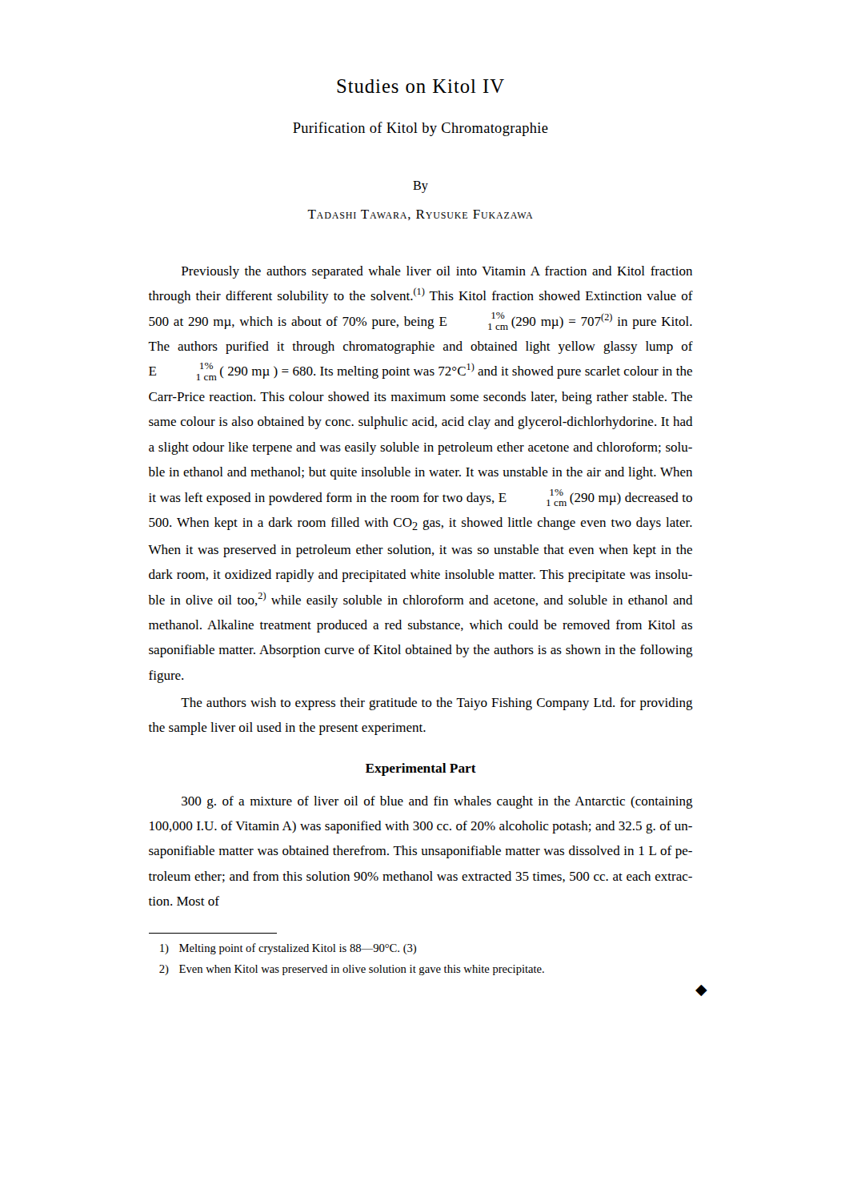Studies on Kitol IV
Purification of Kitol by Chromatographie
By
Tadashi Tawara, Ryusuke Fukazawa
Previously the authors separated whale liver oil into Vitamin A fraction and Kitol fraction through their different solubility to the solvent.(1) This Kitol fraction showed Extinction value of 500 at 290 mµ, which is about of 70% pure, being E 1% 1 cm(290 mµ) = 707(2) in pure Kitol. The authors purified it through chromatographie and obtained light yellow glassy lump of E 1% 1 cm( 290 mµ ) = 680. Its melting point was 72°C1) and it showed pure scarlet colour in the Carr-Price reaction. This colour showed its maximum some seconds later, being rather stable. The same colour is also obtained by conc. sulphulic acid, acid clay and glycerol-dichlorhydorine. It had a slight odour like terpene and was easily soluble in petroleum ether acetone and chloroform; soluble in ethanol and methanol; but quite insoluble in water. It was unstable in the air and light. When it was left exposed in powdered form in the room for two days, E 1% 1 cm(290 mµ) decreased to 500. When kept in a dark room filled with CO2 gas, it showed little change even two days later. When it was preserved in petroleum ether solution, it was so unstable that even when kept in the dark room, it oxidized rapidly and precipitated white insoluble matter. This precipitate was insoluble in olive oil too,2) while easily soluble in chloroform and acetone, and soluble in ethanol and methanol. Alkaline treatment produced a red substance, which could be removed from Kitol as saponifiable matter. Absorption curve of Kitol obtained by the authors is as shown in the following figure.
The authors wish to express their gratitude to the Taiyo Fishing Company Ltd. for providing the sample liver oil used in the present experiment.
Experimental Part
300 g. of a mixture of liver oil of blue and fin whales caught in the Antarctic (containing 100,000 I.U. of Vitamin A) was saponified with 300 cc. of 20% alcoholic potash; and 32.5 g. of unsaponifiable matter was obtained therefrom. This unsaponifiable matter was dissolved in 1 L of petroleum ether; and from this solution 90% methanol was extracted 35 times, 500 cc. at each extraction. Most of
1) Melting point of crystalized Kitol is 88—90°C. (3)
2) Even when Kitol was preserved in olive solution it gave this white precipitate.
◆